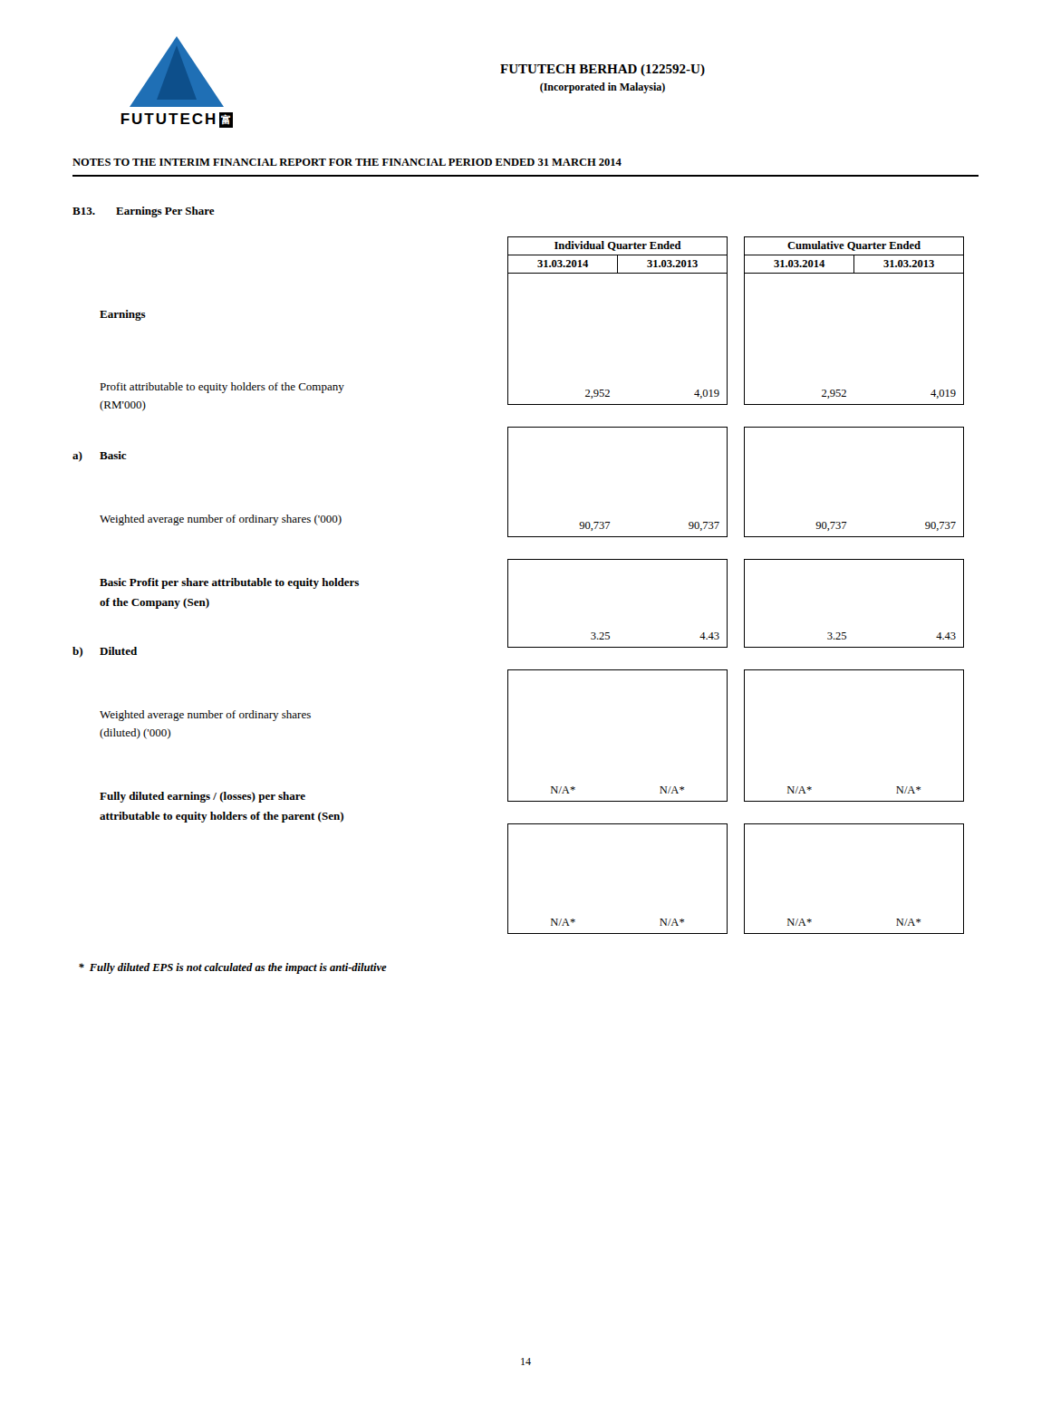FUTUTECH富
FUTUTECH BERHAD (122592-U)
(Incorporated in Malaysia)
NOTES TO THE INTERIM FINANCIAL REPORT FOR THE FINANCIAL PERIOD ENDED 31 MARCH 2014
B13. Earnings Per Share
Earnings
Profit attributable to equity holders of the Company
(RM'000)
a) Basic
Weighted average number of ordinary shares ('000)
Basic Profit per share attributable to equity holders
of the Company (Sen)
b) Diluted
Weighted average number of ordinary shares
(diluted) ('000)
Fully diluted earnings / (losses) per share
attributable to equity holders of the parent (Sen)
| Individual Quarter Ended |
| --- |
| 31.03.2014 | 31.03.2013 |
| 2,952 | 4,019 |
| 90,737 | 90,737 |
| 3.25 | 4.43 |
| N/A* | N/A* |
| N/A* | N/A* |
| Cumulative Quarter Ended |
| --- |
| 31.03.2014 | 31.03.2013 |
| 2,952 | 4,019 |
| 90,737 | 90,737 |
| 3.25 | 4.43 |
| N/A* | N/A* |
| N/A* | N/A* |
* Fully diluted EPS is not calculated as the impact is anti-dilutive
14